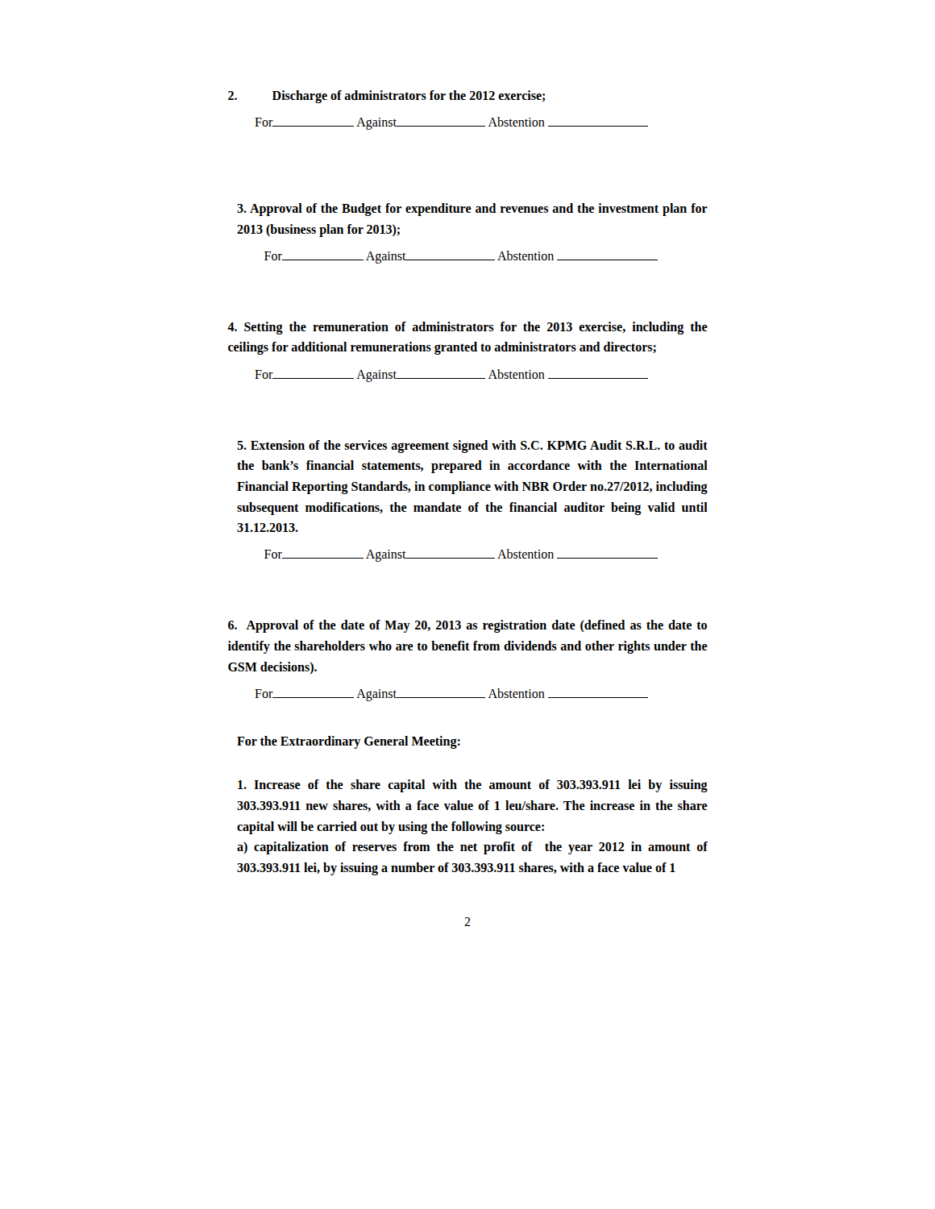2. Discharge of administrators for the 2012 exercise;
For Against Abstention
3. Approval of the Budget for expenditure and revenues and the investment plan for 2013 (business plan for 2013);
For Against Abstention
4. Setting the remuneration of administrators for the 2013 exercise, including the ceilings for additional remunerations granted to administrators and directors;
For Against Abstention
5. Extension of the services agreement signed with S.C. KPMG Audit S.R.L. to audit the bank’s financial statements, prepared in accordance with the International Financial Reporting Standards, in compliance with NBR Order no.27/2012, including subsequent modifications, the mandate of the financial auditor being valid until 31.12.2013.
For Against Abstention
6. Approval of the date of May 20, 2013 as registration date (defined as the date to identify the shareholders who are to benefit from dividends and other rights under the GSM decisions).
For Against Abstention
For the Extraordinary General Meeting:
1. Increase of the share capital with the amount of 303.393.911 lei by issuing 303.393.911 new shares, with a face value of 1 leu/share. The increase in the share capital will be carried out by using the following source:
a) capitalization of reserves from the net profit of the year 2012 in amount of 303.393.911 lei, by issuing a number of 303.393.911 shares, with a face value of 1
2